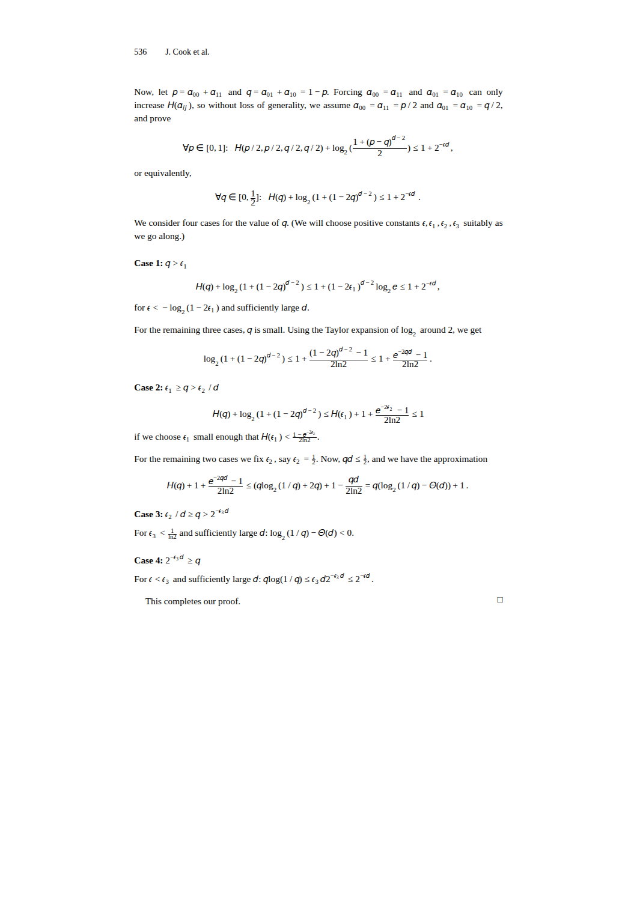536 J. Cook et al.
Now, let p=α00+α11 and q=α01+α10=1−p. Forcing α00=α11 and α01=α10 can only increase H(αij), so without loss of generality, we assume α00=α11=p/2 and α01=α10=q/2, and prove
∀p∈[0,1]: H(p/2,p/2,q/2,q/2) + log2 ( 1+(p−q)d−2 2 ) ≤1+2−ϵd,
or equivalently,
∀q∈[0,12]: H(q)+ log2(1+(1−2q)d−2) ≤1+2−ϵd.
We consider four cases for the value of q. (We will choose positive constants ϵ,ϵ1,ϵ2,ϵ3 suitably as we go along.)
Case 1: q>ϵ1
H(q)+ log2(1+(1−2q)d−2) ≤1+ (1−2ϵ1)d−2 log2e ≤1+2−ϵd,
for ϵ<−log2(1−2ϵ1) and sufficiently large d.
For the remaining three cases, q is small. Using the Taylor expansion of log2 around 2, we get
log2(1+(1−2q)d−2) ≤1+ (1−2q)d−2−1 2ln2 ≤1+ e−2qd−1 2ln2 .
Case 2: ϵ1≥q>ϵ2/d
H(q)+ log2(1+(1−2q)d−2) ≤ H(ϵ1)+1+ e−2ϵ2−1 2ln2 ≤1
if we choose ϵ1 small enough that H(ϵ1)<1−e−2ϵ22ln2.
For the remaining two cases we fix ϵ2, say ϵ2=12. Now, qd≤12, and we have the approximation
H(q)+1+ e−2qd−1 2ln2 ≤ (qlog2(1/q)+2q) +1− qd2ln2 = q(log2(1/q)−Θ(d))+1.
Case 3: ϵ2/d≥q>2−ϵ3d
For ϵ3<1ln2 and sufficiently large d: log2(1/q)−Θ(d)<0.
Case 4: 2−ϵ3d≥q
For ϵ<ϵ3 and sufficiently large d: qlog(1/q)≤ϵ3d2−ϵ3d≤2−ϵd.
This completes our proof.□